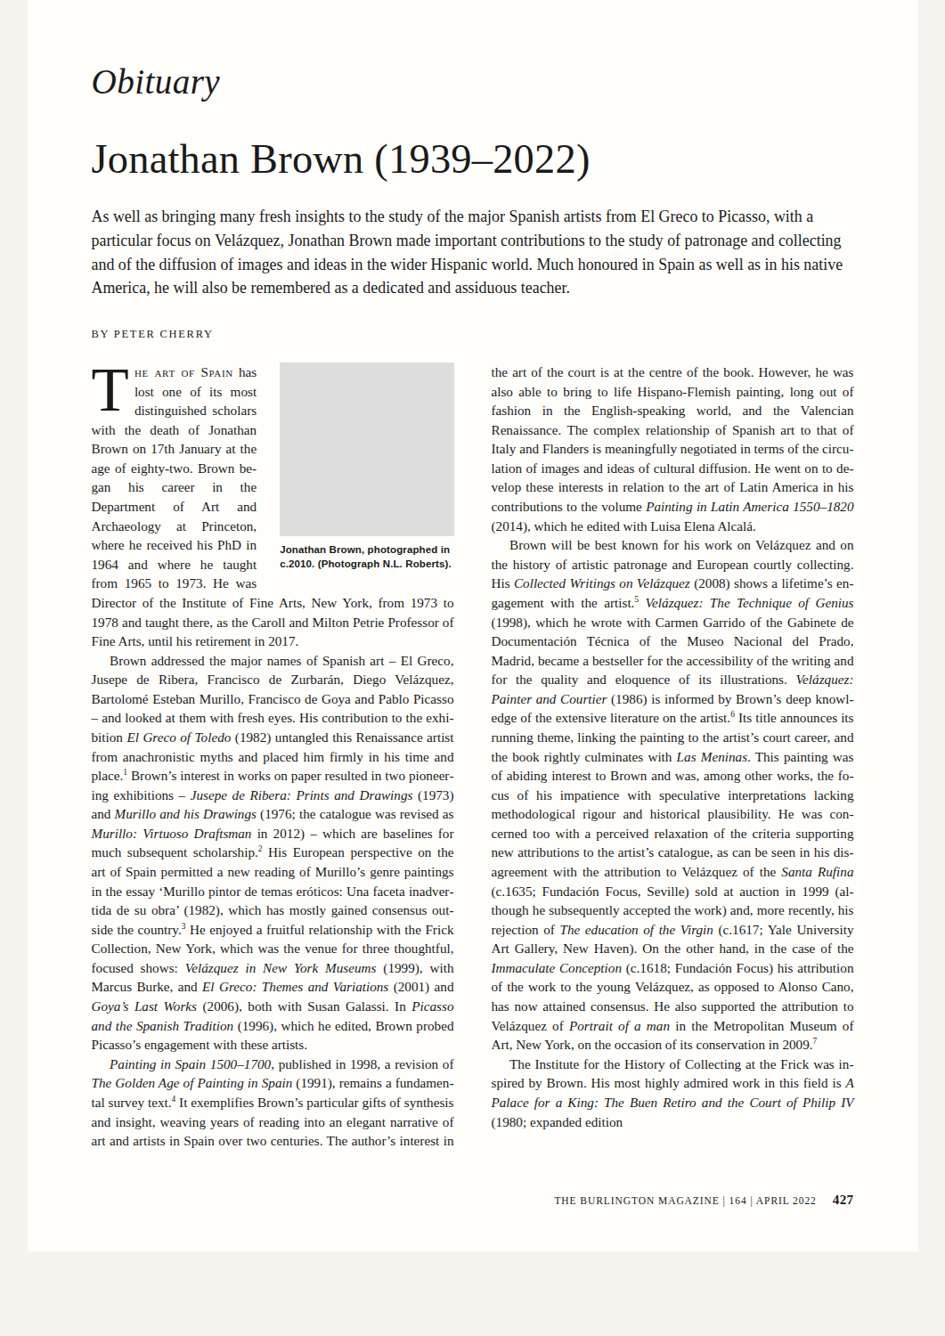Obituary
Jonathan Brown (1939–2022)
As well as bringing many fresh insights to the study of the major Spanish artists from El Greco to Picasso, with a particular focus on Velázquez, Jonathan Brown made important contributions to the study of patronage and collecting and of the diffusion of images and ideas in the wider Hispanic world. Much honoured in Spain as well as in his native America, he will also be remembered as a dedicated and assiduous teacher.
by Peter Cherry
Jonathan Brown, photographed in c.2010. (Photograph N.L. Roberts).
The art of Spain has lost one of its most distinguished scholars with the death of Jonathan Brown on 17th January at the age of eighty-two. Brown began his career in the Department of Art and Archaeology at Princeton, where he received his PhD in 1964 and where he taught from 1965 to 1973. He was Director of the Institute of Fine Arts, New York, from 1973 to 1978 and taught there, as the Caroll and Milton Petrie Professor of Fine Arts, until his retirement in 2017.
Brown addressed the major names of Spanish art – El Greco, Jusepe de Ribera, Francisco de Zurbarán, Diego Velázquez, Bartolomé Esteban Murillo, Francisco de Goya and Pablo Picasso – and looked at them with fresh eyes. His contribution to the exhibition El Greco of Toledo (1982) untangled this Renaissance artist from anachronistic myths and placed him firmly in his time and place.1 Brown’s interest in works on paper resulted in two pioneering exhibitions – Jusepe de Ribera: Prints and Drawings (1973) and Murillo and his Drawings (1976; the catalogue was revised as Murillo: Virtuoso Draftsman in 2012) – which are baselines for much subsequent scholarship.2 His European perspective on the art of Spain permitted a new reading of Murillo’s genre paintings in the essay ‘Murillo pintor de temas eróticos: Una faceta inadvertida de su obra’ (1982), which has mostly gained consensus outside the country.3 He enjoyed a fruitful relationship with the Frick Collection, New York, which was the venue for three thoughtful, focused shows: Velázquez in New York Museums (1999), with Marcus Burke, and El Greco: Themes and Variations (2001) and Goya’s Last Works (2006), both with Susan Galassi. In Picasso and the Spanish Tradition (1996), which he edited, Brown probed Picasso’s engagement with these artists.
Painting in Spain 1500–1700, published in 1998, a revision of The Golden Age of Painting in Spain (1991), remains a fundamental survey text.4 It exemplifies Brown’s particular gifts of synthesis and insight, weaving years of reading into an elegant narrative of art and artists in Spain over two centuries. The author’s interest in the art of the court is at the centre of the book. However, he was also able to bring to life Hispano-Flemish painting, long out of fashion in the English-speaking world, and the Valencian Renaissance. The complex relationship of Spanish art to that of Italy and Flanders is meaningfully negotiated in terms of the circulation of images and ideas of cultural diffusion. He went on to develop these interests in relation to the art of Latin America in his contributions to the volume Painting in Latin America 1550–1820 (2014), which he edited with Luisa Elena Alcalá.
Brown will be best known for his work on Velázquez and on the history of artistic patronage and European courtly collecting. His Collected Writings on Velázquez (2008) shows a lifetime’s engagement with the artist.5 Velázquez: The Technique of Genius (1998), which he wrote with Carmen Garrido of the Gabinete de Documentación Técnica of the Museo Nacional del Prado, Madrid, became a bestseller for the accessibility of the writing and for the quality and eloquence of its illustrations. Velázquez: Painter and Courtier (1986) is informed by Brown’s deep knowledge of the extensive literature on the artist.6 Its title announces its running theme, linking the painting to the artist’s court career, and the book rightly culminates with Las Meninas. This painting was of abiding interest to Brown and was, among other works, the focus of his impatience with speculative interpretations lacking methodological rigour and historical plausibility. He was concerned too with a perceived relaxation of the criteria supporting new attributions to the artist’s catalogue, as can be seen in his disagreement with the attribution to Velázquez of the Santa Rufina (c.1635; Fundación Focus, Seville) sold at auction in 1999 (although he subsequently accepted the work) and, more recently, his rejection of The education of the Virgin (c.1617; Yale University Art Gallery, New Haven). On the other hand, in the case of the Immaculate Conception (c.1618; Fundación Focus) his attribution of the work to the young Velázquez, as opposed to Alonso Cano, has now attained consensus. He also supported the attribution to Velázquez of Portrait of a man in the Metropolitan Museum of Art, New York, on the occasion of its conservation in 2009.7
The Institute for the History of Collecting at the Frick was inspired by Brown. His most highly admired work in this field is A Palace for a King: The Buen Retiro and the Court of Philip IV (1980; expanded edition
The Burlington Magazine | 164 | April 2022 427